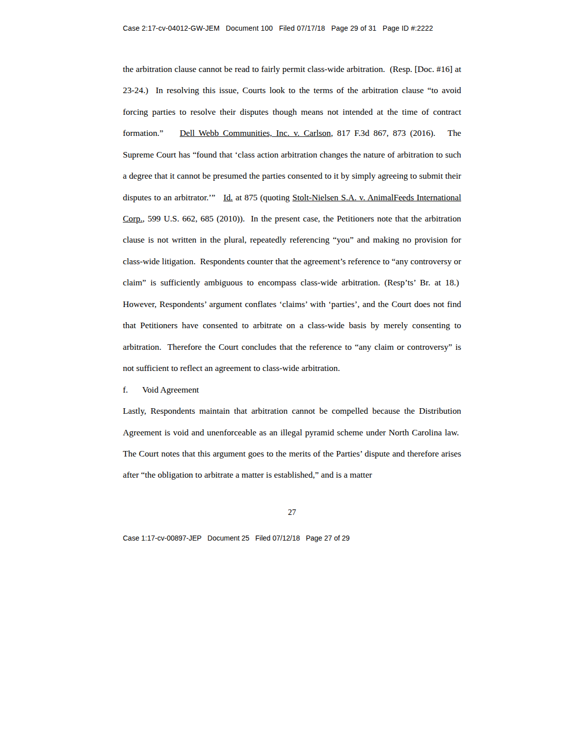Case 2:17-cv-04012-GW-JEM Document 100 Filed 07/17/18 Page 29 of 31 Page ID #:2222
the arbitration clause cannot be read to fairly permit class-wide arbitration. (Resp. [Doc. #16] at 23-24.) In resolving this issue, Courts look to the terms of the arbitration clause “to avoid forcing parties to resolve their disputes though means not intended at the time of contract formation.” Dell Webb Communities, Inc. v. Carlson, 817 F.3d 867, 873 (2016). The Supreme Court has “found that ‘class action arbitration changes the nature of arbitration to such a degree that it cannot be presumed the parties consented to it by simply agreeing to submit their disputes to an arbitrator.’” Id. at 875 (quoting Stolt-Nielsen S.A. v. AnimalFeeds International Corp., 599 U.S. 662, 685 (2010)). In the present case, the Petitioners note that the arbitration clause is not written in the plural, repeatedly referencing “you” and making no provision for class-wide litigation. Respondents counter that the agreement’s reference to “any controversy or claim” is sufficiently ambiguous to encompass class-wide arbitration. (Resp’ts’ Br. at 18.) However, Respondents’ argument conflates ‘claims’ with ‘parties’, and the Court does not find that Petitioners have consented to arbitrate on a class-wide basis by merely consenting to arbitration. Therefore the Court concludes that the reference to “any claim or controversy” is not sufficient to reflect an agreement to class-wide arbitration.
f. Void Agreement
Lastly, Respondents maintain that arbitration cannot be compelled because the Distribution Agreement is void and unenforceable as an illegal pyramid scheme under North Carolina law. The Court notes that this argument goes to the merits of the Parties’ dispute and therefore arises after “the obligation to arbitrate a matter is established,” and is a matter
27
Case 1:17-cv-00897-JEP Document 25 Filed 07/12/18 Page 27 of 29